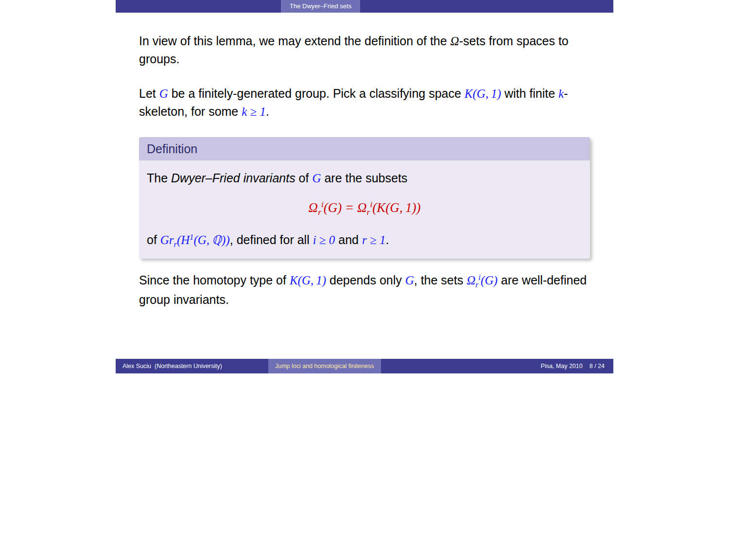The Dwyer–Fried sets
In view of this lemma, we may extend the definition of the Ω-sets from spaces to groups.
Let G be a finitely-generated group. Pick a classifying space K(G, 1) with finite k-skeleton, for some k ≥ 1.
Definition
The Dwyer–Fried invariants of G are the subsets
Ωri(G) = Ωri(K(G, 1))
of Grr(H1(G, ℚ)), defined for all i ≥ 0 and r ≥ 1.
Since the homotopy type of K(G, 1) depends only G, the sets Ωri(G) are well-defined group invariants.
Alex Suciu (Northeastern University)
Jump loci and homological finiteness
Pisa, May 2010
8 / 24